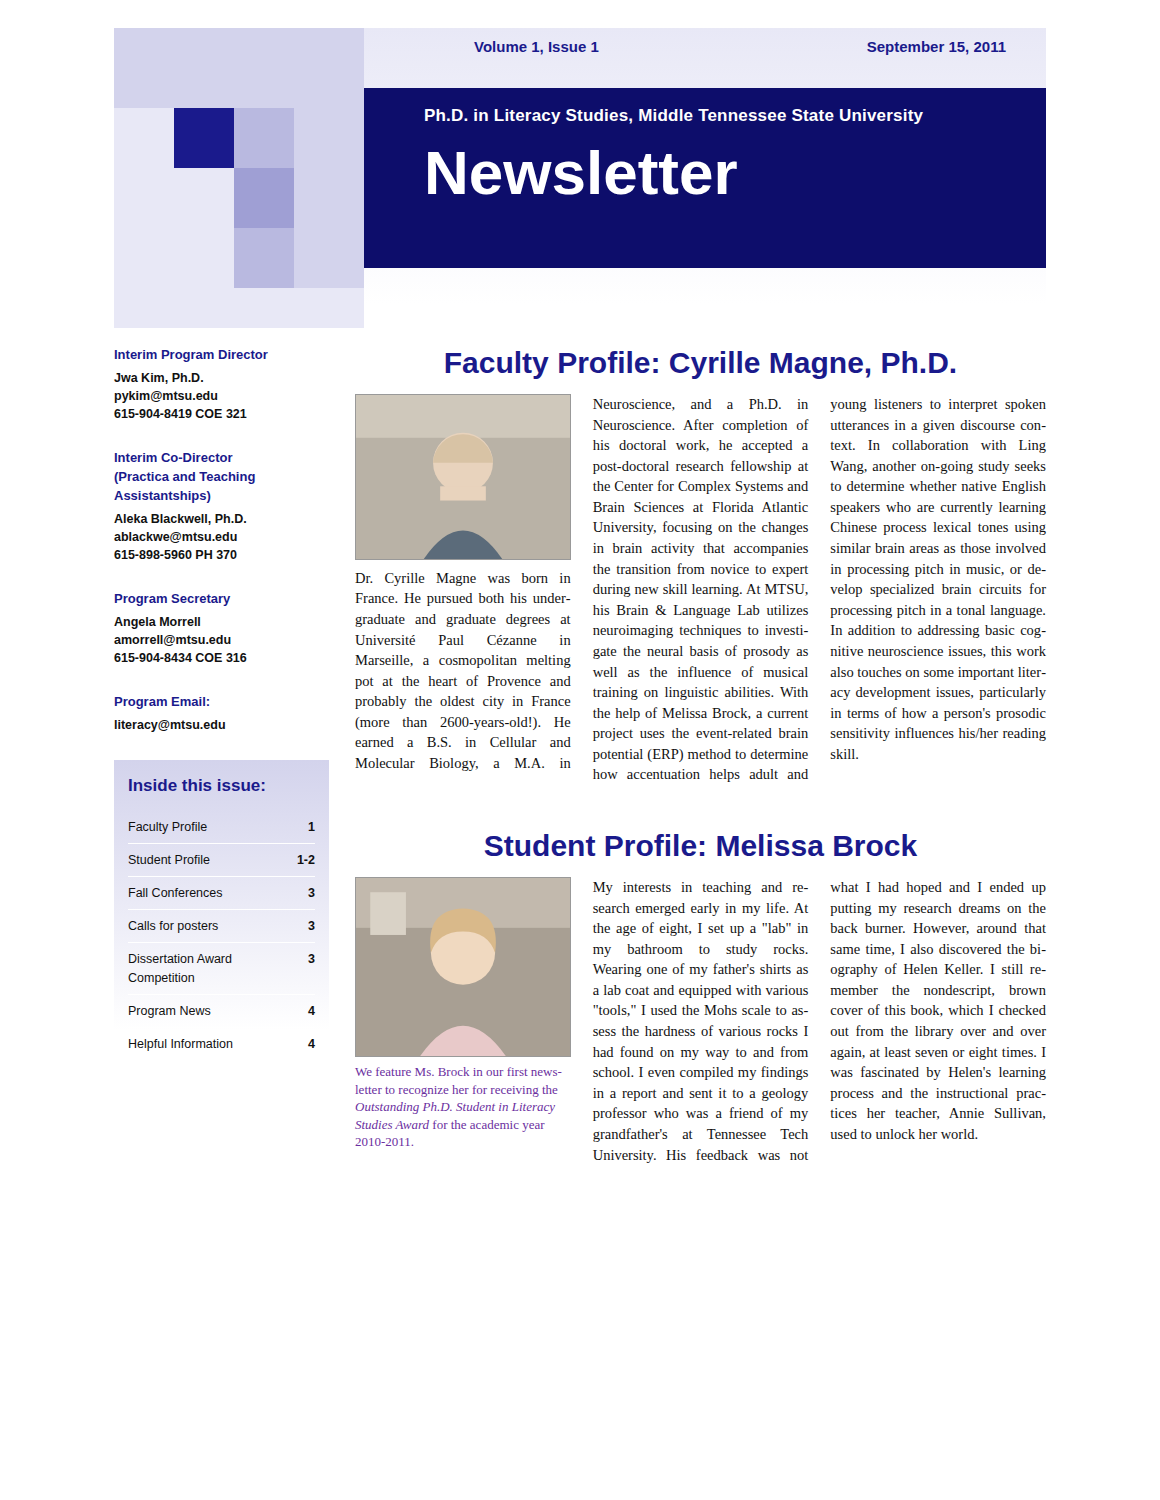Volume 1, Issue 1 September 15, 2011
Ph.D. in Literacy Studies, Middle Tennessee State University
Newsletter
Interim Program Director
Jwa Kim, Ph.D.
pykim@mtsu.edu
615-904-8419 COE 321
Interim Co-Director
(Practica and Teaching Assistantships)
Aleka Blackwell, Ph.D.
ablackwe@mtsu.edu
615-898-5960 PH 370
Program Secretary
Angela Morrell
amorrell@mtsu.edu
615-904-8434 COE 316
Program Email:
literacy@mtsu.edu
Inside this issue:
| Faculty Profile | 1 |
| Student Profile | 1-2 |
| Fall Conferences | 3 |
| Calls for posters | 3 |
| Dissertation Award Competition | 3 |
| Program News | 4 |
| Helpful Information | 4 |
Faculty Profile: Cyrille Magne, Ph.D.
Dr. Cyrille Magne was born in France. He pursued both his undergraduate and graduate degrees at Université Paul Cézanne in Marseille, a cosmopolitan melting pot at the heart of Provence and probably the oldest city in France (more than 2600-years-old!). He earned a B.S. in Cellular and Molecular Biology, a M.A. in Neuroscience, and a Ph.D. in Neuroscience. After completion of his doctoral work, he accepted a post-doctoral research fellowship at the Center for Complex Systems and Brain Sciences at Florida Atlantic University, focusing on the changes in brain activity that accompanies the transition from novice to expert during new skill learning. At MTSU, his Brain & Language Lab utilizes neuroimaging techniques to investigate the neural basis of prosody as well as the influence of musical training on linguistic abilities. With the help of Melissa Brock, a current project uses the event-related brain potential (ERP) method to determine how accentuation helps adult and young listeners to interpret spoken utterances in a given discourse context. In collaboration with Ling Wang, another on-going study seeks to determine whether native English speakers who are currently learning Chinese process lexical tones using similar brain areas as those involved in processing pitch in music, or develop specialized brain circuits for processing pitch in a tonal language. In addition to addressing basic cognitive neuroscience issues, this work also touches on some important literacy development issues, particularly in terms of how a person's prosodic sensitivity influences his/her reading skill.
Student Profile: Melissa Brock
We feature Ms. Brock in our first newsletter to recognize her for receiving the Outstanding Ph.D. Student in Literacy Studies Award for the academic year 2010-2011.
My interests in teaching and research emerged early in my life. At the age of eight, I set up a "lab" in my bathroom to study rocks. Wearing one of my father's shirts as a lab coat and equipped with various "tools," I used the Mohs scale to assess the hardness of various rocks I had found on my way to and from school. I even compiled my findings in a report and sent it to a geology professor who was a friend of my grandfather's at Tennessee Tech University. His feedback was not what I had hoped and I ended up putting my research dreams on the back burner. However, around that same time, I also discovered the biography of Helen Keller. I still remember the nondescript, brown cover of this book, which I checked out from the library over and over again, at least seven or eight times. I was fascinated by Helen's learning process and the instructional practices her teacher, Annie Sullivan, used to unlock her world.